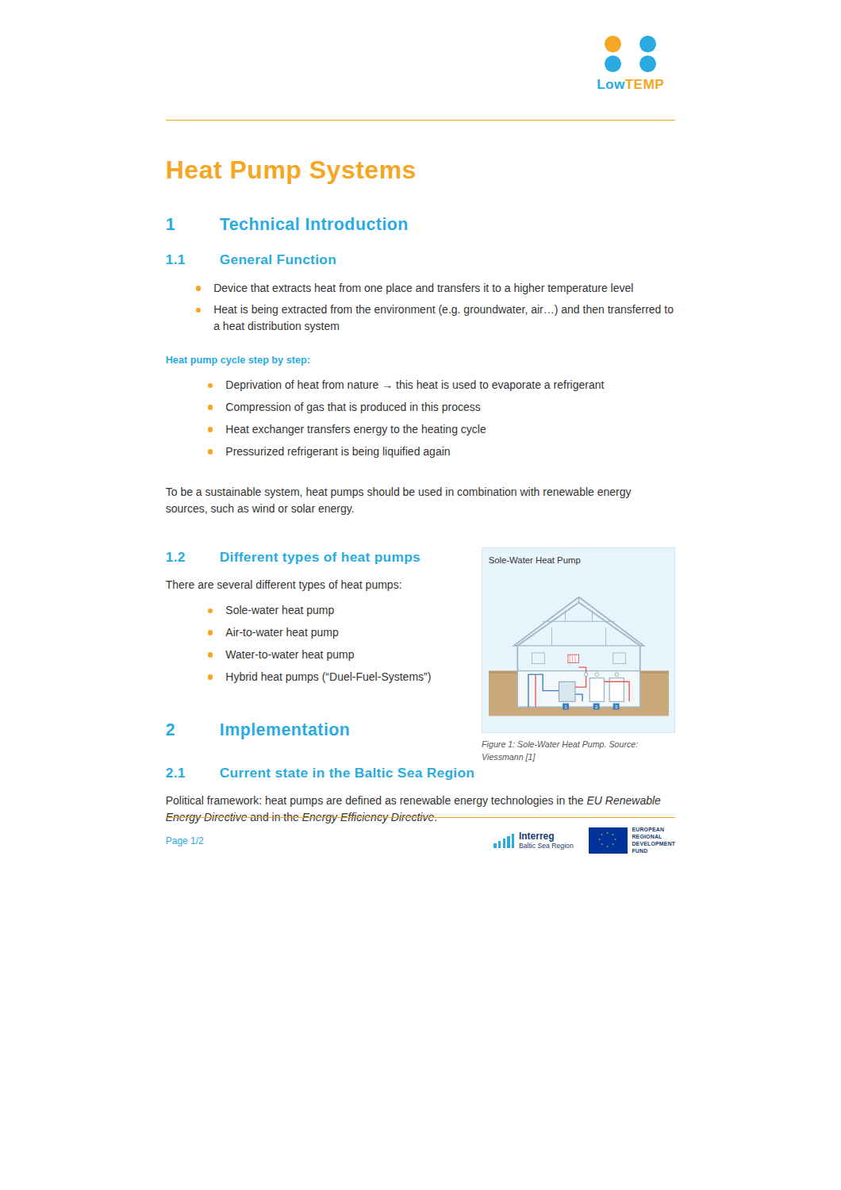Low TEMP
Heat Pump Systems
1 Technical Introduction
1.1 General Function
Device that extracts heat from one place and transfers it to a higher temperature level
Heat is being extracted from the environment (e.g. groundwater, air…) and then transferred to a heat distribution system
Heat pump cycle step by step:
Deprivation of heat from nature → this heat is used to evaporate a refrigerant
Compression of gas that is produced in this process
Heat exchanger transfers energy to the heating cycle
Pressurized refrigerant is being liquified again
To be a sustainable system, heat pumps should be used in combination with renewable energy sources, such as wind or solar energy.
1.2 Different types of heat pumps
There are several different types of heat pumps:
Sole-water heat pump
Air-to-water heat pump
Water-to-water heat pump
Hybrid heat pumps (“Duel-Fuel-Systems”)
2 Implementation
Sole-Water Heat Pump
1 2 3
Figure 1: Sole-Water Heat Pump. Source: Viessmann [1]
2.1 Current state in the Baltic Sea Region
Political framework: heat pumps are defined as renewable energy technologies in the EU Renewable Energy Directive and in the Energy Efficiency Directive.
Page 1/2
Interreg
Baltic Sea Region
★ ★ ★ ★ ★ ★ ★ ★ EUROPEAN
REGIONAL
DEVELOPMENT
FUND